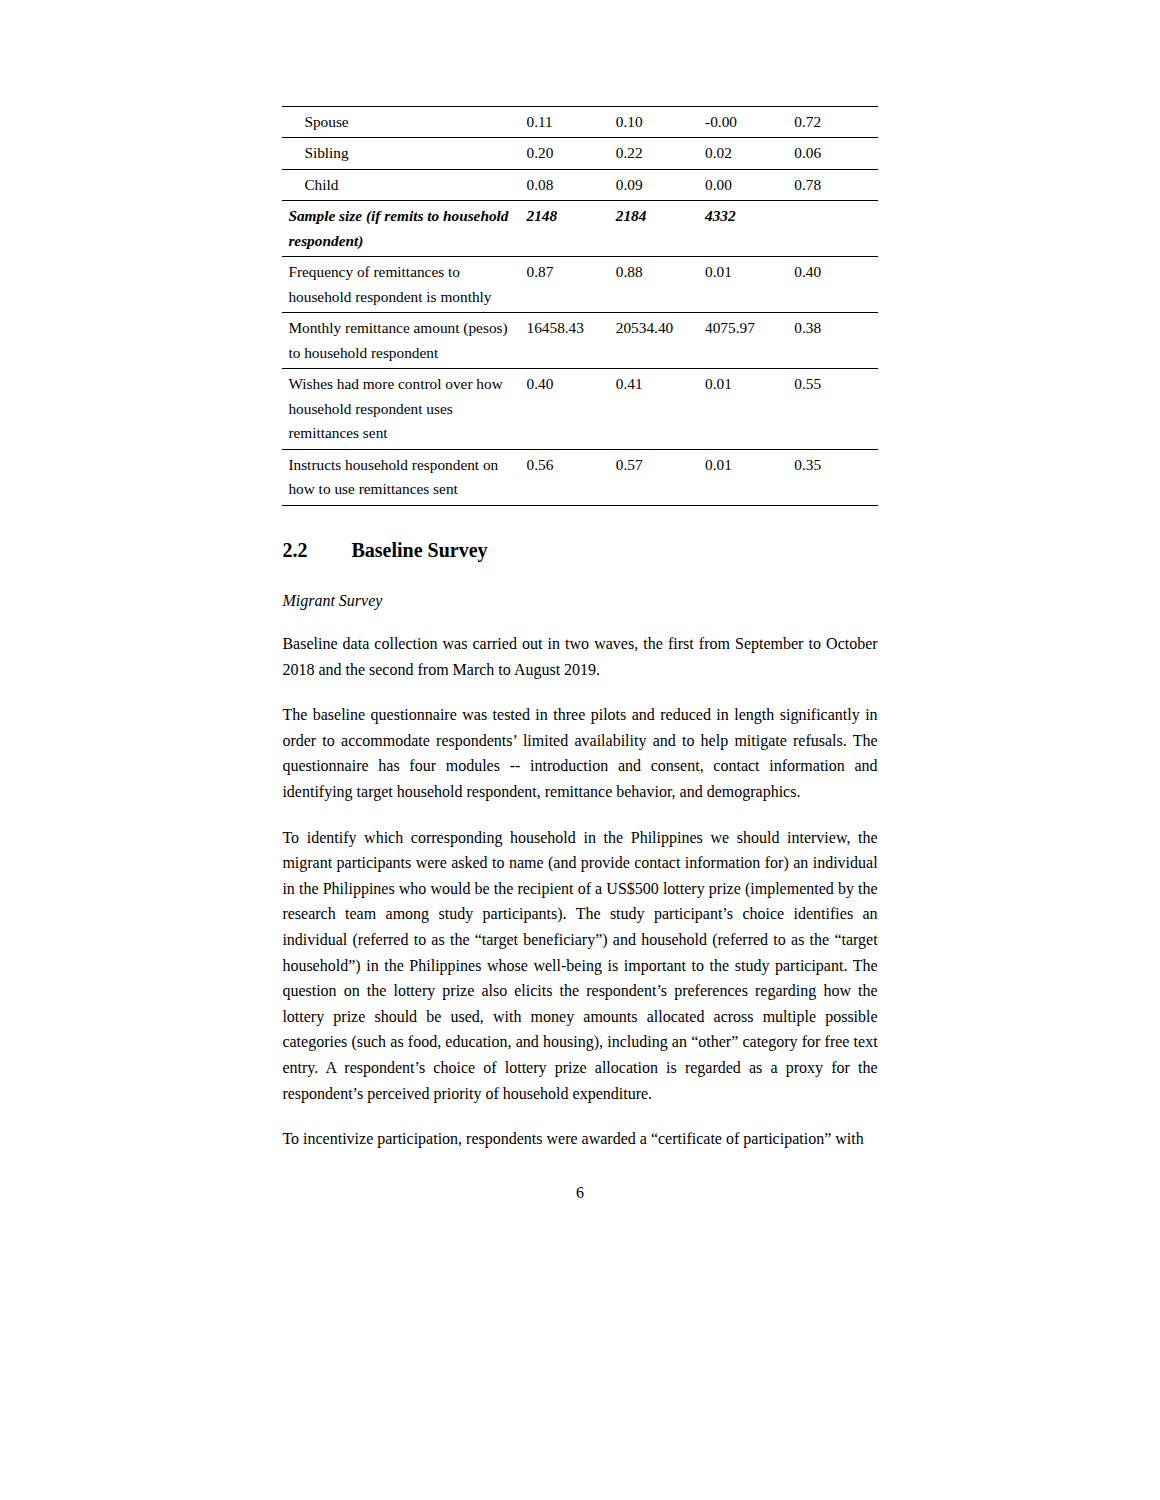| Spouse | 0.11 | 0.10 | -0.00 | 0.72 |
| Sibling | 0.20 | 0.22 | 0.02 | 0.06 |
| Child | 0.08 | 0.09 | 0.00 | 0.78 |
| Sample size (if remits to household respondent) | 2148 | 2184 | 4332 | |
| Frequency of remittances to household respondent is monthly | 0.87 | 0.88 | 0.01 | 0.40 |
| Monthly remittance amount (pesos) to household respondent | 16458.43 | 20534.40 | 4075.97 | 0.38 |
| Wishes had more control over how household respondent uses remittances sent | 0.40 | 0.41 | 0.01 | 0.55 |
| Instructs household respondent on how to use remittances sent | 0.56 | 0.57 | 0.01 | 0.35 |
2.2 Baseline Survey
Migrant Survey
Baseline data collection was carried out in two waves, the first from September to October 2018 and the second from March to August 2019.
The baseline questionnaire was tested in three pilots and reduced in length significantly in order to accommodate respondents’ limited availability and to help mitigate refusals. The questionnaire has four modules -- introduction and consent, contact information and identifying target household respondent, remittance behavior, and demographics.
To identify which corresponding household in the Philippines we should interview, the migrant participants were asked to name (and provide contact information for) an individual in the Philippines who would be the recipient of a US$500 lottery prize (implemented by the research team among study participants). The study participant’s choice identifies an individual (referred to as the “target beneficiary”) and household (referred to as the “target household”) in the Philippines whose well-being is important to the study participant. The question on the lottery prize also elicits the respondent’s preferences regarding how the lottery prize should be used, with money amounts allocated across multiple possible categories (such as food, education, and housing), including an “other” category for free text entry. A respondent’s choice of lottery prize allocation is regarded as a proxy for the respondent’s perceived priority of household expenditure.
To incentivize participation, respondents were awarded a “certificate of participation” with
6